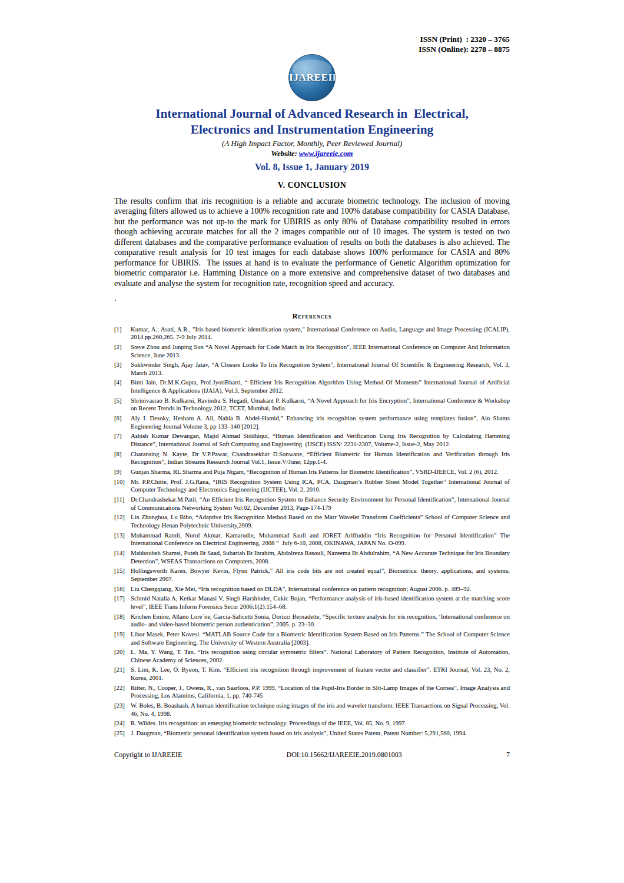ISSN (Print) : 2320 – 3765
ISSN (Online): 2278 – 8875
IJAREEIE
International Journal of Advanced Research in Electrical,
Electronics and Instrumentation Engineering
(A High Impact Factor, Monthly, Peer Reviewed Journal)
Website: www.ijareeie.com
Vol. 8, Issue 1, January 2019
V. CONCLUSION
The results confirm that iris recognition is a reliable and accurate biometric technology. The inclusion of moving averaging filters allowed us to achieve a 100% recognition rate and 100% database compatibility for CASIA Database, but the performance was not up-to the mark for UBIRIS as only 80% of Database compatibility resulted in errors though achieving accurate matches for all the 2 images compatible out of 10 images. The system is tested on two different databases and the comparative performance evaluation of results on both the databases is also achieved. The comparative result analysis for 10 test images for each database shows 100% performance for CASIA and 80% performance for UBIRIS. The issues at hand is to evaluate the performance of Genetic Algorithm optimization for biometric comparator i.e. Hamming Distance on a more extensive and comprehensive dataset of two databases and evaluate and analyse the system for recognition rate, recognition speed and accuracy.
.
References
Kumar, A.; Asati, A.R., "Iris based biometric identification system," International Conference on Audio, Language and Image Processing (ICALIP), 2014 pp.260,265, 7-9 July 2014.
Steve Zhou and Junping Sun “A Novel Approach for Code Match in Iris Recognition”, IEEE International Conference on Computer And Information Science, June 2013.
Sukhwinder Singh, Ajay Jatav, “A Closure Looks To Iris Recognition System”, International Journal Of Scientific & Engineering Research, Vol. 3, March 2013.
Bimi Jain, Dr.M.K.Gupta, Prof.JyotiBharti, “ Efficient Iris Recognition Algorithm Using Method Of Moments” International Journal of Artificial Intelligence & Applications (IJAIA), Vol.3, September 2012.
Shrinivasrao B. Kulkarni, Ravindra S. Hegadi, Umakant P. Kulkarni, “A Novel Approach for Iris Encryption”, International Conference & Workshop on Recent Trends in Technology 2012, TCET, Mumbai, India.
Aly I. Desoky, Hesham A. Ali, Nahla B. Abdel-Hamid,” Enhancing iris recognition system performance using templates fusion”, Ain Shams Engineering Journal Volume 3, pp 133–140 [2012].
Ashish Kumar Dewangan, Majid Ahmad Siddhiqui, “Human Identification and Verification Using Iris Recognition by Calculating Hamming Distance”, International Journal of Soft Computing and Engineering (IJSCE) ISSN: 2231-2307, Volume-2, Issue-2, May 2012.
Charansing N. Kayte, Dr V.P.Pawar, Chandrasekhar D.Sonwane, “Efficient Biometric for Human Identification and Verification through Iris Recognition”, Indian Streams Research Journal Vol.1, Issue.V/June; 12pp.1-4.
Gunjan Sharma, RL Sharma and Puja Nigam, “Recognition of Human Iris Patterns for Biometric Identification”, VSRD-IJEECE, Vol. 2 (6), 2012.
Mr. P.P.Chitte, Prof. J.G.Rana, “IRIS Recognition System Using ICA, PCA, Daugman’s Rubber Sheet Model Together” International Journal of Computer Technology and Electronics Engineering (IJCTEE), Vol. 2, 2010.
Dr.Chandrashekar.M.Patil, “An Efficient Iris Recognition System to Enhance Security Environment for Personal Identification”, International Journal of Communications Networking System Vol:02, December 2013, Page-174-179
Lin Zhonghua, Lu Bibo, “Adaptive Iris Recognition Method Based on the Marr Wavelet Transform Coefficients” School of Computer Science and Technology Henan Polytechnic University,2009.
Mohammad Ramli, Nurul Akmar, Kamarudin, Muhammad Saufi and JORET Ariffuddin “Iris Recognition for Personal Identification” The International Conference on Electrical Engineering, 2008 ” July 6-10, 2008, OKINAWA, JAPAN No. O-099.
Mahboubeh Shamsi, Puteh Bt Saad, Subariah Bt Ibrahim, Abdolreza Rasouli, Nazeema Bt Abdulrahim, “A New Accurate Technique for Iris Boundary Detection”, WSEAS Transactions on Computers, 2008.
Hollingsworth Karen, Bowyer Kevin, Flynn Patrick,” All iris code bits are not created equal”, Biometrics: theory, applications, and systems; September 2007.
Liu Chengqiang, Xie Mei, “Iris recognition based on DLDA”, International conference on pattern recognition; August 2006. p. 489–92.
Schmid Natalia A, Ketkar Manasi V, Singh Harshinder, Cukic Bojan, “Performance analysis of iris-based identification system at the matching score level”, IEEE Trans Inform Forensics Secur 2006;1(2):154–68.
Krichen Emine, Allano Lore`ne, Garcia-Salicetti Sonia, Dorizzi Bernadette, “Specific texture analysis for iris recognition, ‘International conference on audio- and video-based biometric person authentication”, 2005. p. 23–30.
Libor Masek, Peter Kovesi. “MATLAB Source Code for a Biometric Identification System Based on Iris Patterns.” The School of Computer Science and Software Engineering, The University of Western Australia [2003].
L. Ma, Y. Wang, T. Tan. “Iris recognition using circular symmetric filters”. National Laboratory of Pattern Recognition, Institute of Automation, Chinese Academy of Sciences, 2002.
S. Lim, K. Lee, O. Byeon, T. Kim. “Efficient iris recognition through improvement of feature vector and classifier”. ETRI Journal, Vol. 23, No. 2, Korea, 2001.
Ritter, N., Cooper, J., Owens, R., van Saarloos, P.P. 1999, “Location of the Pupil-Iris Border in Slit-Lamp Images of the Cornea”, Image Analysis and Processing, Los Alamitos, California, 1, pp. 740-745
W. Boles, B. Boashash. A human identification technique using images of the iris and wavelet transform. IEEE Transactions on Signal Processing, Vol. 46, No. 4, 1998.
R. Wildes. Iris recognition: an emerging biometric technology. Proceedings of the IEEE, Vol. 85, No. 9, 1997.
J. Daugman, “Biometric personal identification system based on iris analysis”, United States Patent, Patent Number: 5,291,560, 1994.
Copyright to IJAREEIE
DOI:10.15662/IJAREEIE.2019.0801003
7